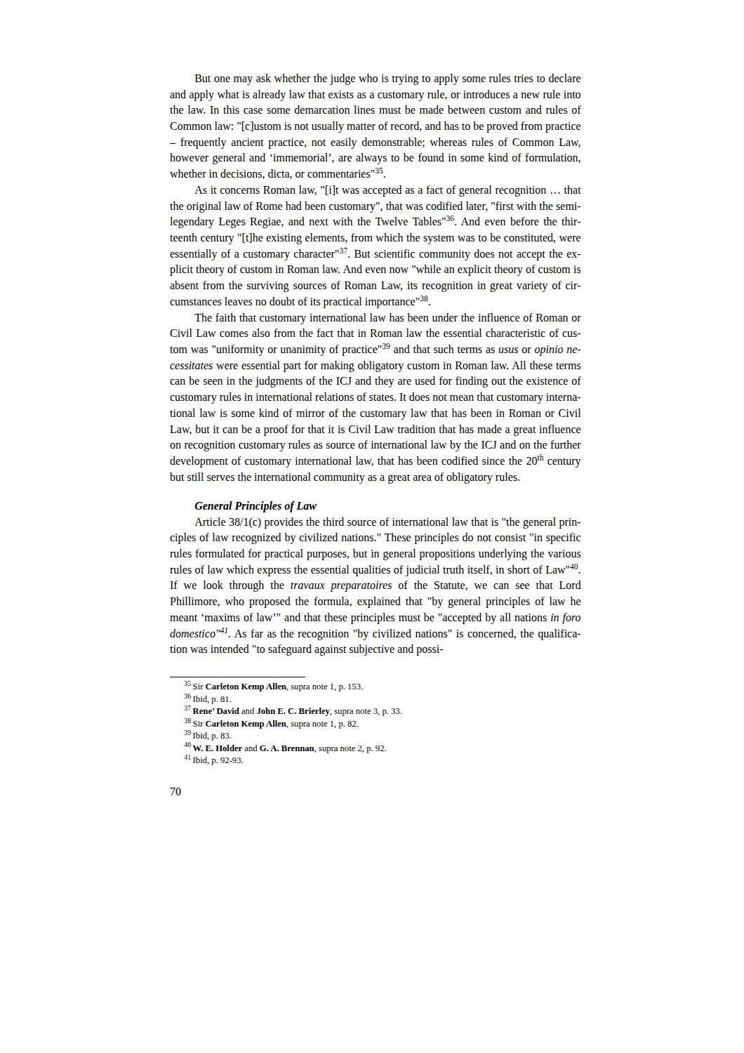But one may ask whether the judge who is trying to apply some rules tries to declare and apply what is already law that exists as a customary rule, or introduces a new rule into the law. In this case some demarcation lines must be made between custom and rules of Common law: "[c]ustom is not usually matter of record, and has to be proved from practice – frequently ancient practice, not easily demonstrable; whereas rules of Common Law, however general and ‘immemorial’, are always to be found in some kind of formulation, whether in decisions, dicta, or commentaries"35.
As it concerns Roman law, "[i]t was accepted as a fact of general recognition … that the original law of Rome had been customary", that was codified later, "first with the semi-legendary Leges Regiae, and next with the Twelve Tables"36. And even before the thirteenth century "[t]he existing elements, from which the system was to be constituted, were essentially of a customary character"37. But scientific community does not accept the explicit theory of custom in Roman law. And even now "while an explicit theory of custom is absent from the surviving sources of Roman Law, its recognition in great variety of circumstances leaves no doubt of its practical importance"38.
The faith that customary international law has been under the influence of Roman or Civil Law comes also from the fact that in Roman law the essential characteristic of custom was "uniformity or unanimity of practice"39 and that such terms as usus or opinio necessitates were essential part for making obligatory custom in Roman law. All these terms can be seen in the judgments of the ICJ and they are used for finding out the existence of customary rules in international relations of states. It does not mean that customary international law is some kind of mirror of the customary law that has been in Roman or Civil Law, but it can be a proof for that it is Civil Law tradition that has made a great influence on recognition customary rules as source of international law by the ICJ and on the further development of customary international law, that has been codified since the 20th century but still serves the international community as a great area of obligatory rules.
General Principles of Law
Article 38/1(c) provides the third source of international law that is "the general principles of law recognized by civilized nations." These principles do not consist "in specific rules formulated for practical purposes, but in general propositions underlying the various rules of law which express the essential qualities of judicial truth itself, in short of Law"40. If we look through the travaux preparatoires of the Statute, we can see that Lord Phillimore, who proposed the formula, explained that "by general principles of law he meant ‘maxims of law’" and that these principles must be "accepted by all nations in foro domestico"41. As far as the recognition "by civilized nations" is concerned, the qualification was intended "to safeguard against subjective and possi-
35 Sir Carleton Kemp Allen, supra note 1, p. 153.
36 Ibid, p. 81.
37 Rene’ David and John E. C. Brierley, supra note 3, p. 33.
38 Sir Carleton Kemp Allen, supra note 1, p. 82.
39 Ibid, p. 83.
40 W. E. Holder and G. A. Brennan, supra note 2, p. 92.
41 Ibid, p. 92-93.
70